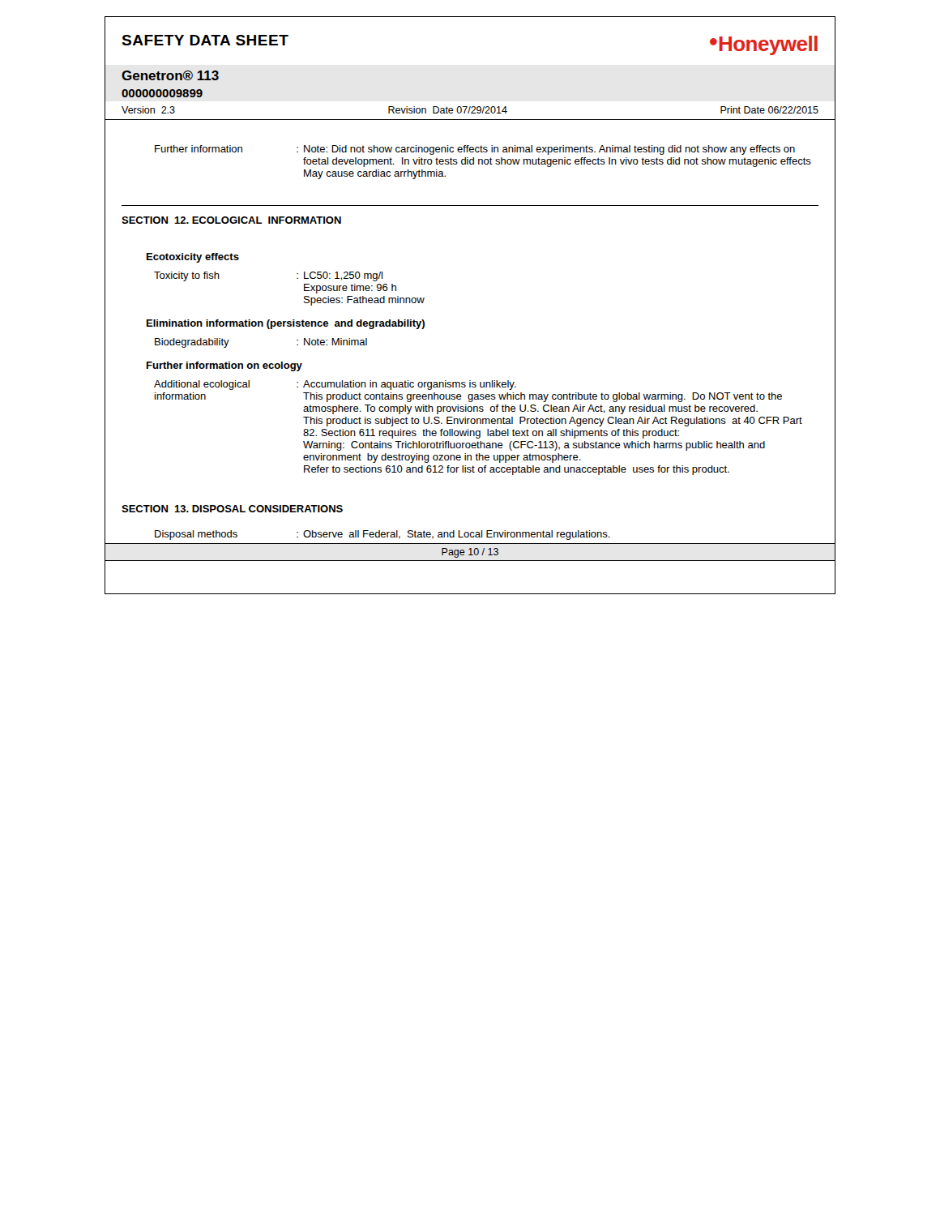SAFETY DATA SHEET
●Honeywell
Genetron® 113
000000009899
Version 2.3 Revision Date 07/29/2014 Print Date 06/22/2015
Further information
:
Note: Did not show carcinogenic effects in animal experiments. Animal testing did not show any effects on foetal development. In vitro tests did not show mutagenic effects In vivo tests did not show mutagenic effects May cause cardiac arrhythmia.
SECTION 12. ECOLOGICAL INFORMATION
Ecotoxicity effects
Toxicity to fish
:
LC50: 1,250 mg/l
Exposure time: 96 h
Species: Fathead minnow
Elimination information (persistence and degradability)
Biodegradability
:
Note: Minimal
Further information on ecology
Additional ecological information
:
Accumulation in aquatic organisms is unlikely.
This product contains greenhouse gases which may contribute to global warming. Do NOT vent to the atmosphere. To comply with provisions of the U.S. Clean Air Act, any residual must be recovered.
This product is subject to U.S. Environmental Protection Agency Clean Air Act Regulations at 40 CFR Part 82. Section 611 requires the following label text on all shipments of this product:
Warning: Contains Trichlorotrifluoroethane (CFC-113), a substance which harms public health and environment by destroying ozone in the upper atmosphere.
Refer to sections 610 and 612 for list of acceptable and unacceptable uses for this product.
SECTION 13. DISPOSAL CONSIDERATIONS
Disposal methods
:
Observe all Federal, State, and Local Environmental regulations.
Page 10 / 13